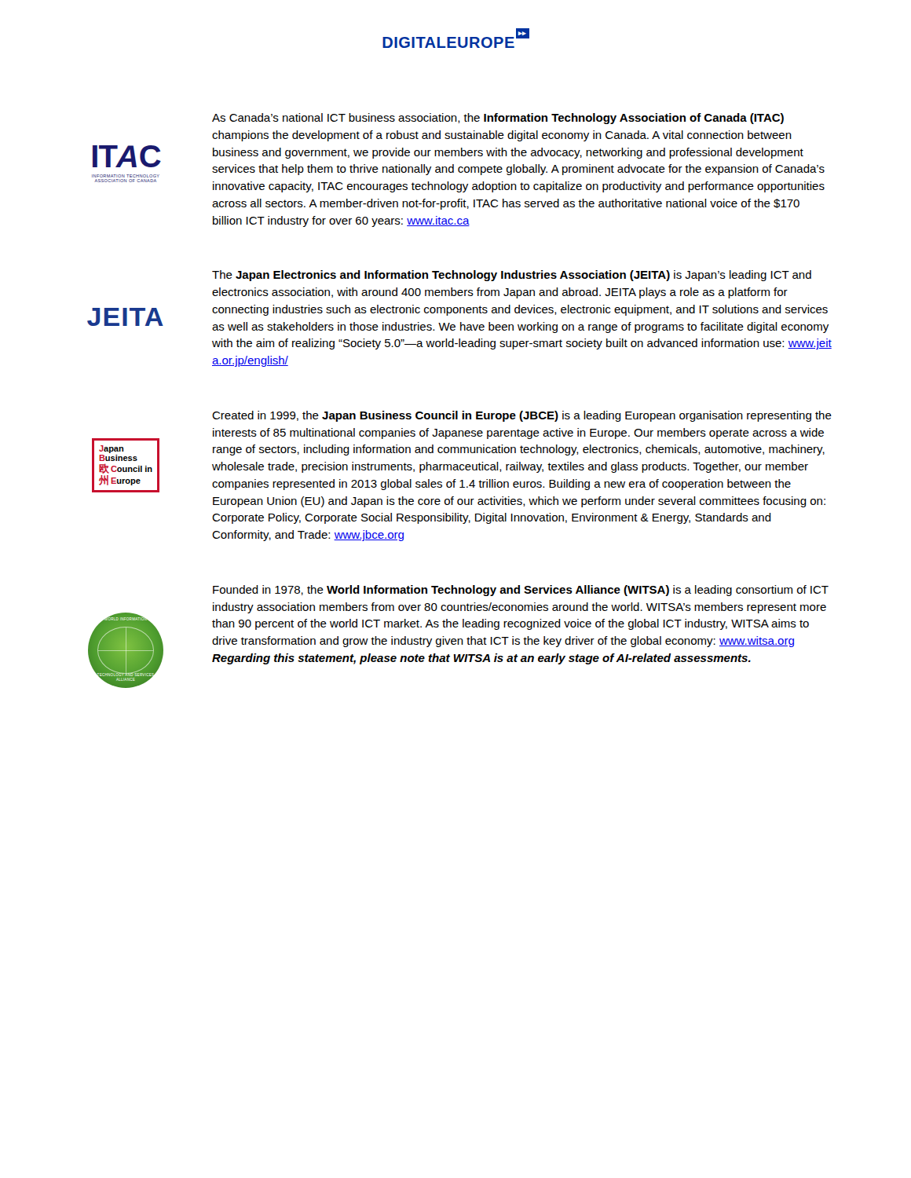DIGITALEUROPE▸▸
ITAC
Information Technology
Association of Canada
As Canada’s national ICT business association, the Information Technology Association of Canada (ITAC) champions the development of a robust and sustainable digital economy in Canada. A vital connection between business and government, we provide our members with the advocacy, networking and professional development services that help them to thrive nationally and compete globally. A prominent advocate for the expansion of Canada’s innovative capacity, ITAC encourages technology adoption to capitalize on productivity and performance opportunities across all sectors. A member-driven not-for-profit, ITAC has served as the authoritative national voice of the $170 billion ICT industry for over 60 years: www.itac.ca
JEITA
The Japan Electronics and Information Technology Industries Association (JEITA) is Japan’s leading ICT and electronics association, with around 400 members from Japan and abroad. JEITA plays a role as a platform for connecting industries such as electronic components and devices, electronic equipment, and IT solutions and services as well as stakeholders in those industries. We have been working on a range of programs to facilitate digital economy with the aim of realizing “Society 5.0”—a world-leading super-smart society built on advanced information use: www.jeita.or.jp/english/
Japan
Business
欧Council in
州Europe
Created in 1999, the Japan Business Council in Europe (JBCE) is a leading European organisation representing the interests of 85 multinational companies of Japanese parentage active in Europe. Our members operate across a wide range of sectors, including information and communication technology, electronics, chemicals, automotive, machinery, wholesale trade, precision instruments, pharmaceutical, railway, textiles and glass products. Together, our member companies represented in 2013 global sales of 1.4 trillion euros. Building a new era of cooperation between the European Union (EU) and Japan is the core of our activities, which we perform under several committees focusing on: Corporate Policy, Corporate Social Responsibility, Digital Innovation, Environment & Energy, Standards and Conformity, and Trade: www.jbce.org
World Information
Technology and Services Alliance
Founded in 1978, the World Information Technology and Services Alliance (WITSA) is a leading consortium of ICT industry association members from over 80 countries/economies around the world. WITSA’s members represent more than 90 percent of the world ICT market. As the leading recognized voice of the global ICT industry, WITSA aims to drive transformation and grow the industry given that ICT is the key driver of the global economy: www.witsa.org
Regarding this statement, please note that WITSA is at an early stage of AI-related assessments.